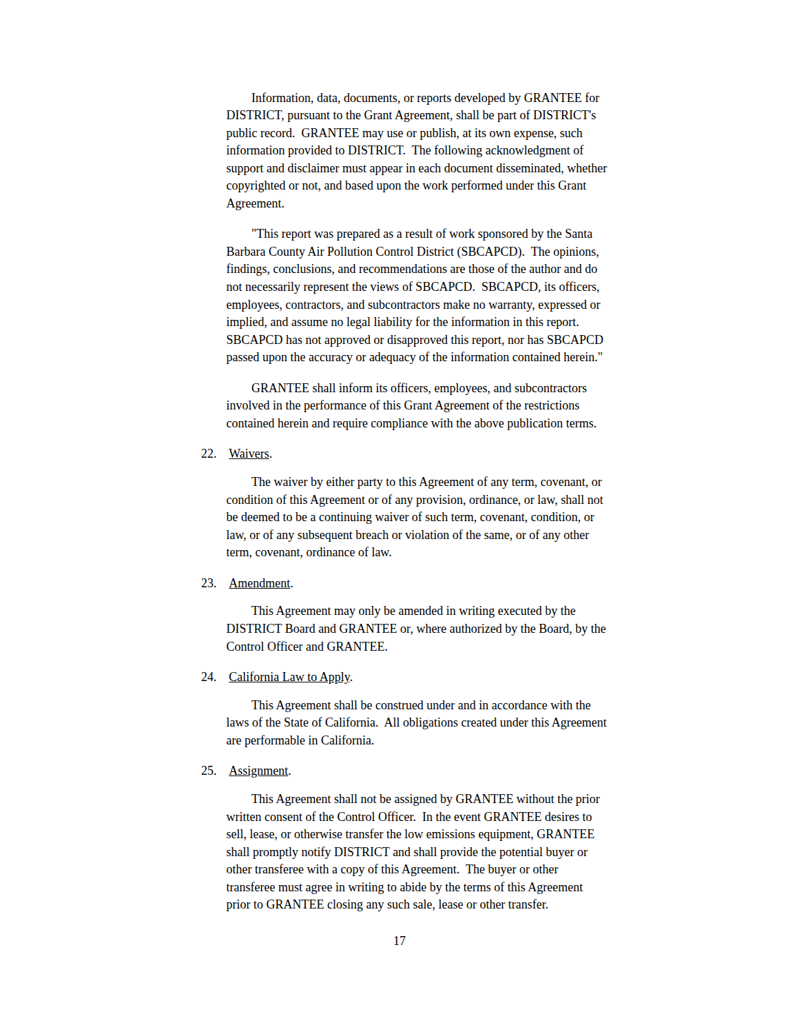Information, data, documents, or reports developed by GRANTEE for DISTRICT, pursuant to the Grant Agreement, shall be part of DISTRICT's public record. GRANTEE may use or publish, at its own expense, such information provided to DISTRICT. The following acknowledgment of support and disclaimer must appear in each document disseminated, whether copyrighted or not, and based upon the work performed under this Grant Agreement.
"This report was prepared as a result of work sponsored by the Santa Barbara County Air Pollution Control District (SBCAPCD). The opinions, findings, conclusions, and recommendations are those of the author and do not necessarily represent the views of SBCAPCD. SBCAPCD, its officers, employees, contractors, and subcontractors make no warranty, expressed or implied, and assume no legal liability for the information in this report. SBCAPCD has not approved or disapproved this report, nor has SBCAPCD passed upon the accuracy or adequacy of the information contained herein."
GRANTEE shall inform its officers, employees, and subcontractors involved in the performance of this Grant Agreement of the restrictions contained herein and require compliance with the above publication terms.
22. Waivers.
The waiver by either party to this Agreement of any term, covenant, or condition of this Agreement or of any provision, ordinance, or law, shall not be deemed to be a continuing waiver of such term, covenant, condition, or law, or of any subsequent breach or violation of the same, or of any other term, covenant, ordinance of law.
23. Amendment.
This Agreement may only be amended in writing executed by the DISTRICT Board and GRANTEE or, where authorized by the Board, by the Control Officer and GRANTEE.
24. California Law to Apply.
This Agreement shall be construed under and in accordance with the laws of the State of California. All obligations created under this Agreement are performable in California.
25. Assignment.
This Agreement shall not be assigned by GRANTEE without the prior written consent of the Control Officer. In the event GRANTEE desires to sell, lease, or otherwise transfer the low emissions equipment, GRANTEE shall promptly notify DISTRICT and shall provide the potential buyer or other transferee with a copy of this Agreement. The buyer or other transferee must agree in writing to abide by the terms of this Agreement prior to GRANTEE closing any such sale, lease or other transfer.
17